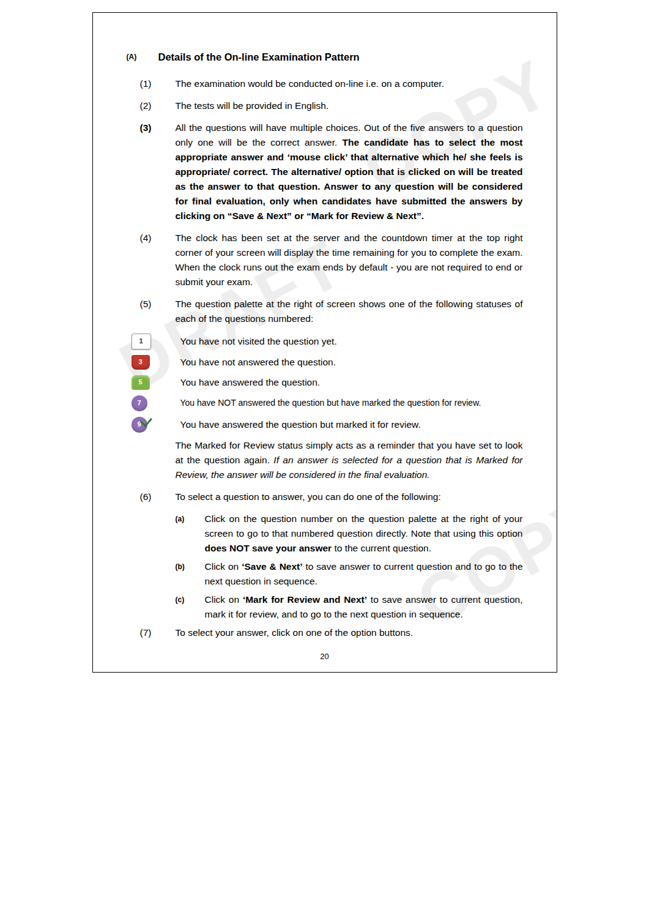DRAFT
COPY
COPY
(A) Details of the On-line Examination Pattern
(1)
The examination would be conducted on-line i.e. on a computer.
(2)
The tests will be provided in English.
(3)
All the questions will have multiple choices. Out of the five answers to a question only one will be the correct answer. The candidate has to select the most appropriate answer and ‘mouse click’ that alternative which he/ she feels is appropriate/ correct. The alternative/ option that is clicked on will be treated as the answer to that question. Answer to any question will be considered for final evaluation, only when candidates have submitted the answers by clicking on “Save & Next” or “Mark for Review & Next”.
(4)
The clock has been set at the server and the countdown timer at the top right corner of your screen will display the time remaining for you to complete the exam. When the clock runs out the exam ends by default - you are not required to end or submit your exam.
(5)
The question palette at the right of screen shows one of the following statuses of each of the questions numbered:
1
You have not visited the question yet.
3
You have not answered the question.
5
You have answered the question.
7
You have NOT answered the question but have marked the question for review.
9
You have answered the question but marked it for review.
The Marked for Review status simply acts as a reminder that you have set to look at the question again. If an answer is selected for a question that is Marked for Review, the answer will be considered in the final evaluation.
(6)
To select a question to answer, you can do one of the following:
(a)
Click on the question number on the question palette at the right of your screen to go to that numbered question directly. Note that using this option does NOT save your answer to the current question.
(b)
Click on ‘Save & Next’ to save answer to current question and to go to the next question in sequence.
(c)
Click on ‘Mark for Review and Next’ to save answer to current question, mark it for review, and to go to the next question in sequence.
(7)
To select your answer, click on one of the option buttons.
20